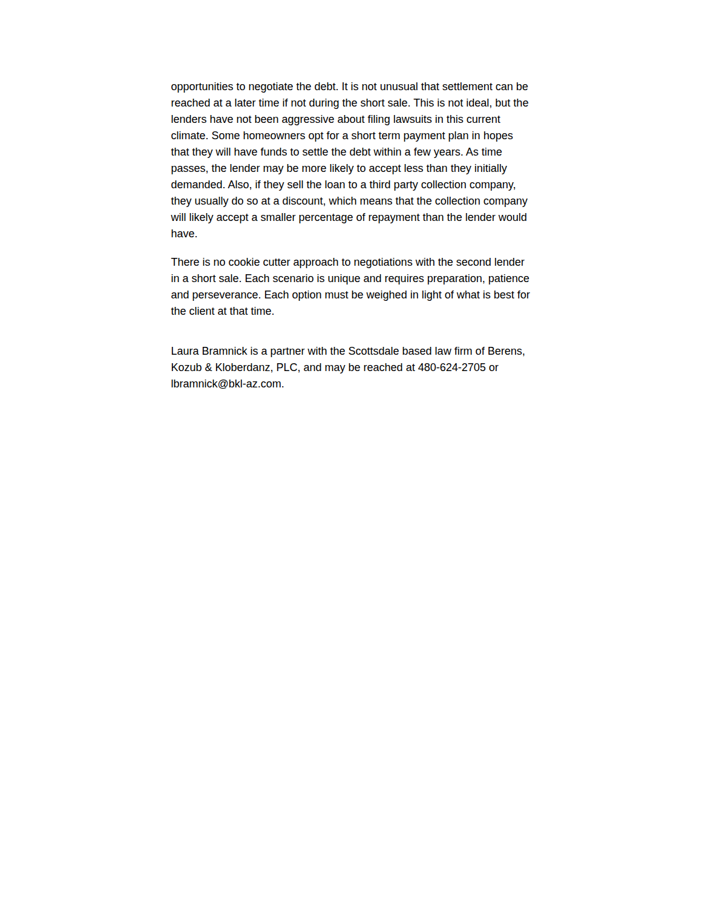opportunities to negotiate the debt. It is not unusual that settlement can be reached at a later time if not during the short sale. This is not ideal, but the lenders have not been aggressive about filing lawsuits in this current climate. Some homeowners opt for a short term payment plan in hopes that they will have funds to settle the debt within a few years. As time passes, the lender may be more likely to accept less than they initially demanded. Also, if they sell the loan to a third party collection company, they usually do so at a discount, which means that the collection company will likely accept a smaller percentage of repayment than the lender would have.
There is no cookie cutter approach to negotiations with the second lender in a short sale. Each scenario is unique and requires preparation, patience and perseverance. Each option must be weighed in light of what is best for the client at that time.
Laura Bramnick is a partner with the Scottsdale based law firm of Berens, Kozub & Kloberdanz, PLC, and may be reached at 480-624-2705 or lbramnick@bkl-az.com.